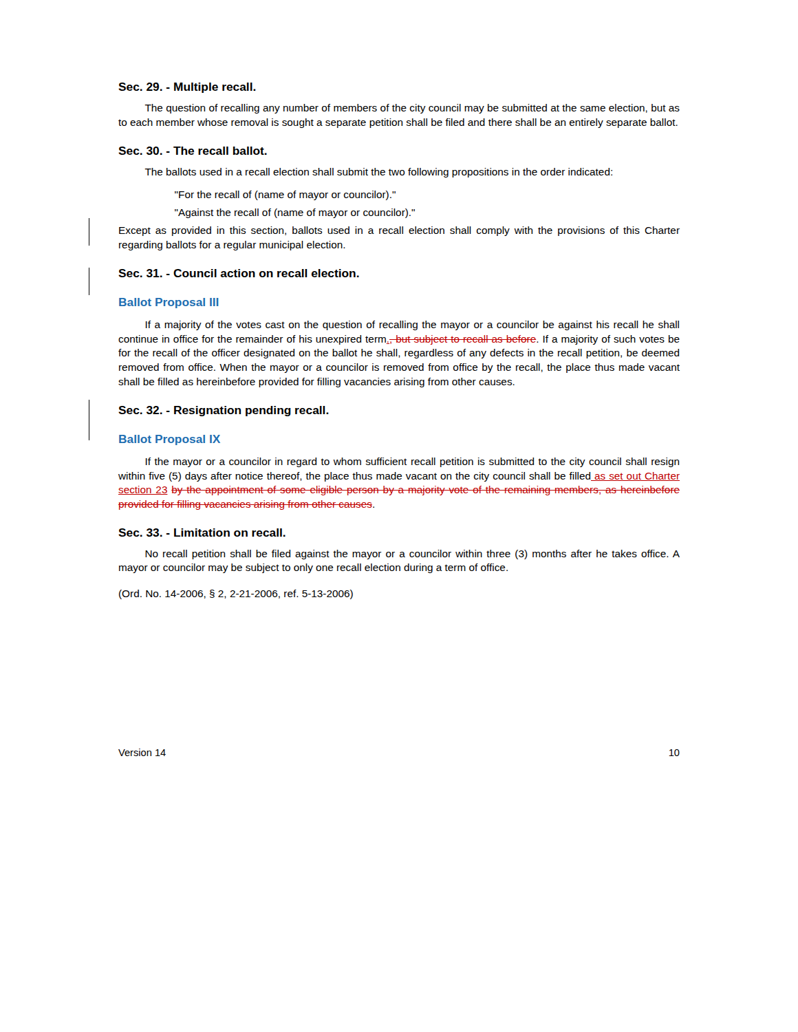Sec. 29. - Multiple recall.
The question of recalling any number of members of the city council may be submitted at the same election, but as to each member whose removal is sought a separate petition shall be filed and there shall be an entirely separate ballot.
Sec. 30. - The recall ballot.
The ballots used in a recall election shall submit the two following propositions in the order indicated:
"For the recall of (name of mayor or councilor)."
"Against the recall of (name of mayor or councilor)."
Except as provided in this section, ballots used in a recall election shall comply with the provisions of this Charter regarding ballots for a regular municipal election.
Sec. 31. - Council action on recall election.
Ballot Proposal III
If a majority of the votes cast on the question of recalling the mayor or a councilor be against his recall he shall continue in office for the remainder of his unexpired term., but subject to recall as before. If a majority of such votes be for the recall of the officer designated on the ballot he shall, regardless of any defects in the recall petition, be deemed removed from office. When the mayor or a councilor is removed from office by the recall, the place thus made vacant shall be filled as hereinbefore provided for filling vacancies arising from other causes.
Sec. 32. - Resignation pending recall.
Ballot Proposal IX
If the mayor or a councilor in regard to whom sufficient recall petition is submitted to the city council shall resign within five (5) days after notice thereof, the place thus made vacant on the city council shall be filled as set out Charter section 23 by the appointment of some eligible person by a majority vote of the remaining members, as hereinbefore provided for filling vacancies arising from other causes.
Sec. 33. - Limitation on recall.
No recall petition shall be filed against the mayor or a councilor within three (3) months after he takes office. A mayor or councilor may be subject to only one recall election during a term of office.
(Ord. No. 14-2006, § 2, 2-21-2006, ref. 5-13-2006)
Version 14 10